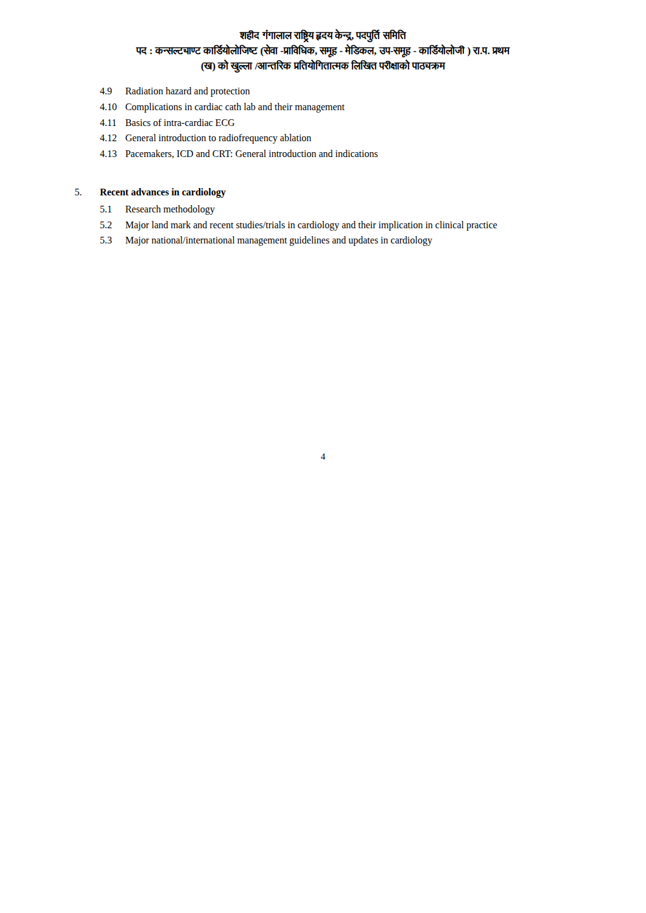शहीद गंगालाल राष्ट्रिय हृदय केन्द्र, पदपुर्ति समिति
पद : कन्सल्ट्याण्ट कार्डियोलोजिष्ट (सेवा -प्राविधिक, समूह - मेडिकल, उप-समूह - कार्डियोलोजी ) रा.प. प्रथम
(ख) को खुल्ला /आन्तरिक प्रतियोगितात्मक लिखित परीक्षाको पाठ्यक्रम
4.9 Radiation hazard and protection
4.10 Complications in cardiac cath lab and their management
4.11 Basics of intra-cardiac ECG
4.12 General introduction to radiofrequency ablation
4.13 Pacemakers, ICD and CRT: General introduction and indications
5. Recent advances in cardiology
5.1 Research methodology
5.2 Major land mark and recent studies/trials in cardiology and their implication in clinical practice
5.3 Major national/international management guidelines and updates in cardiology
4